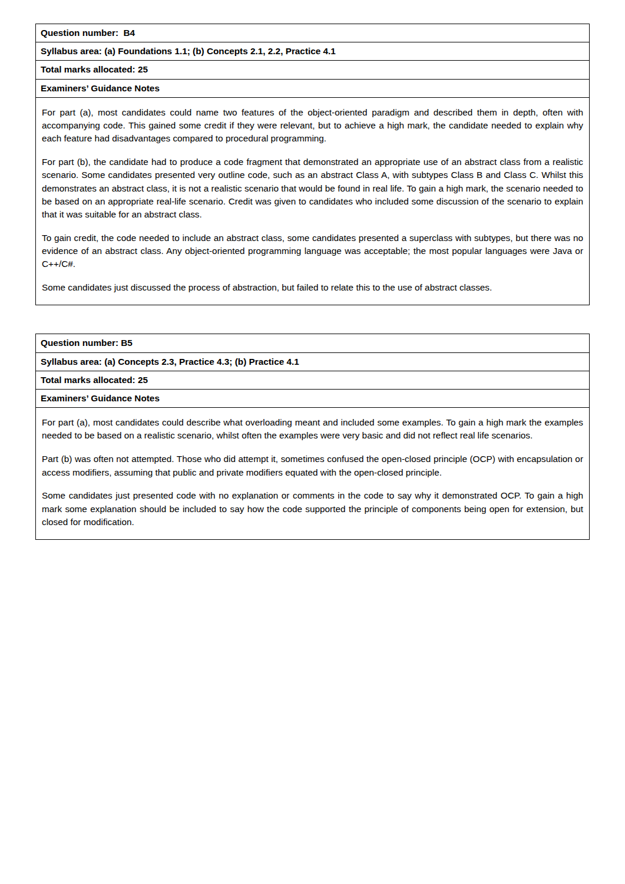Question number: B4
Syllabus area: (a) Foundations 1.1; (b) Concepts 2.1, 2.2, Practice 4.1
Total marks allocated: 25
Examiners’ Guidance Notes
For part (a), most candidates could name two features of the object-oriented paradigm and described them in depth, often with accompanying code. This gained some credit if they were relevant, but to achieve a high mark, the candidate needed to explain why each feature had disadvantages compared to procedural programming.
For part (b), the candidate had to produce a code fragment that demonstrated an appropriate use of an abstract class from a realistic scenario. Some candidates presented very outline code, such as an abstract Class A, with subtypes Class B and Class C. Whilst this demonstrates an abstract class, it is not a realistic scenario that would be found in real life. To gain a high mark, the scenario needed to be based on an appropriate real-life scenario. Credit was given to candidates who included some discussion of the scenario to explain that it was suitable for an abstract class.
To gain credit, the code needed to include an abstract class, some candidates presented a superclass with subtypes, but there was no evidence of an abstract class. Any object-oriented programming language was acceptable; the most popular languages were Java or C++/C#.
Some candidates just discussed the process of abstraction, but failed to relate this to the use of abstract classes.
Question number: B5
Syllabus area: (a) Concepts 2.3, Practice 4.3; (b) Practice 4.1
Total marks allocated: 25
Examiners’ Guidance Notes
For part (a), most candidates could describe what overloading meant and included some examples. To gain a high mark the examples needed to be based on a realistic scenario, whilst often the examples were very basic and did not reflect real life scenarios.
Part (b) was often not attempted. Those who did attempt it, sometimes confused the open-closed principle (OCP) with encapsulation or access modifiers, assuming that public and private modifiers equated with the open-closed principle.
Some candidates just presented code with no explanation or comments in the code to say why it demonstrated OCP. To gain a high mark some explanation should be included to say how the code supported the principle of components being open for extension, but closed for modification.